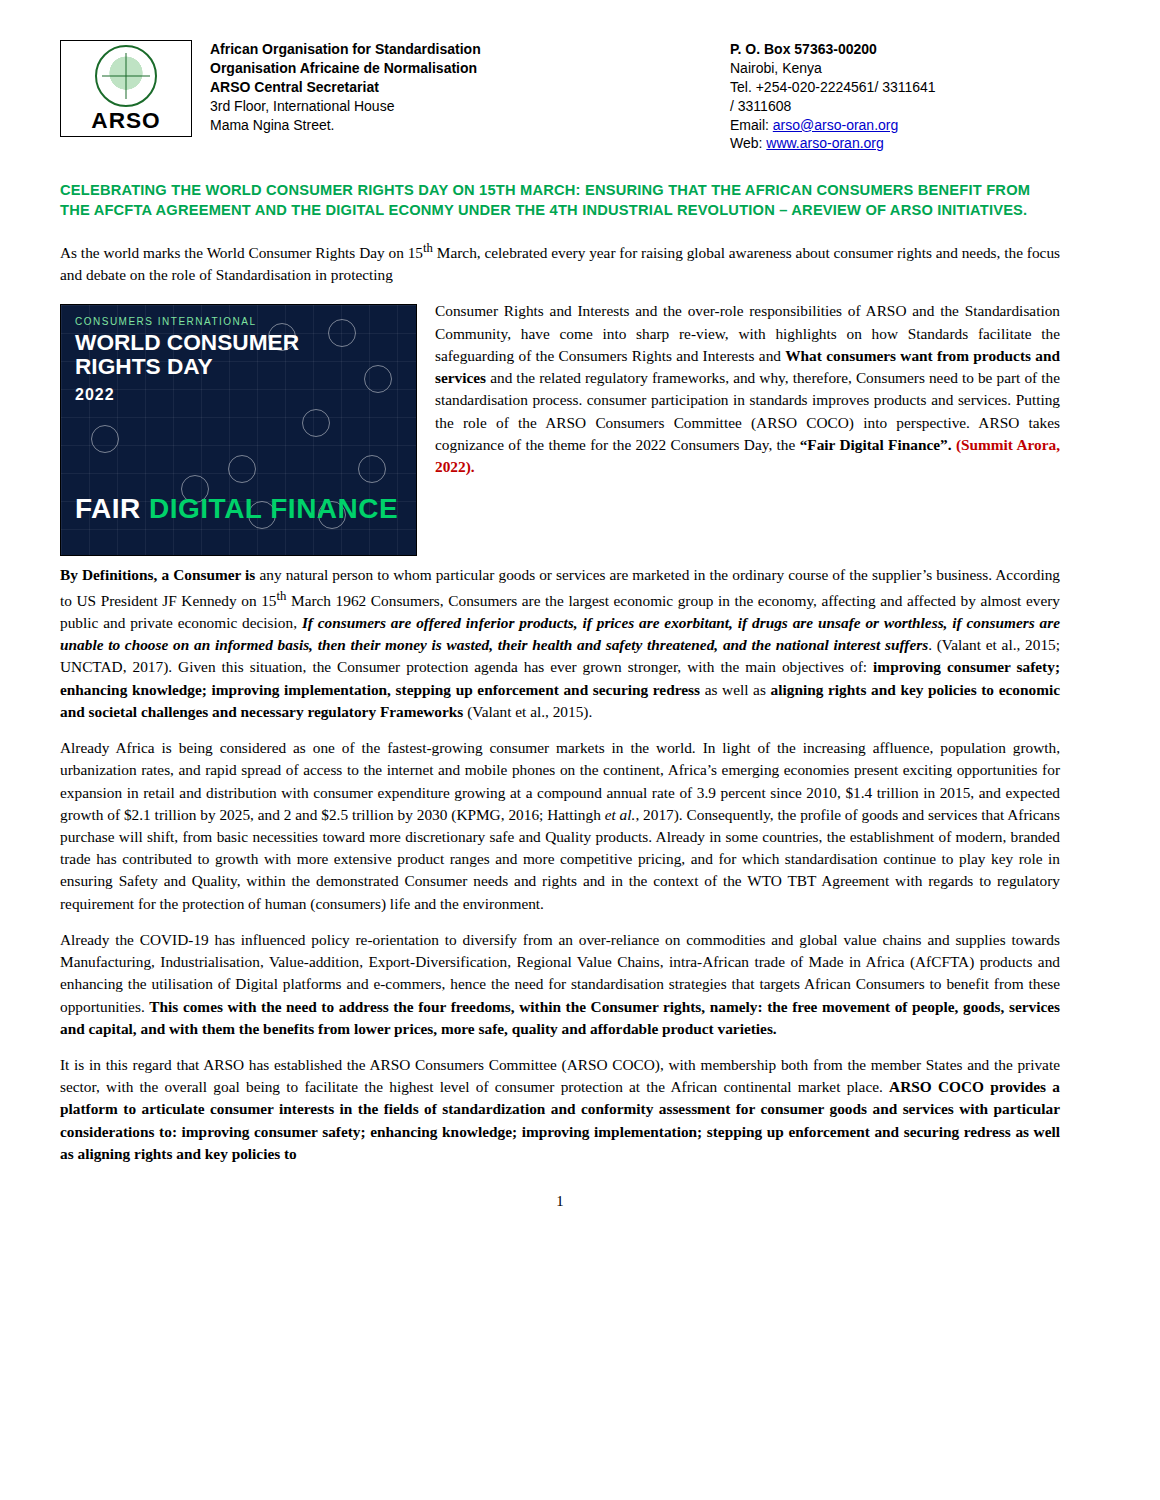ARSO
African Organisation for Standardisation
Organisation Africaine de Normalisation
ARSO Central Secretariat
3rd Floor, International House
Mama Ngina Street.
P. O. Box 57363-00200
Nairobi, Kenya
Tel. +254-020-2224561/ 3311641
/ 3311608
Email: arso@arso-oran.org
Web: www.arso-oran.org
Celebrating the World Consumer Rights Day on 15th March: Ensuring that the African Consumers benefit from the AfCFTA Agreement and the Digital Econmy under the 4th Industrial Revolution – Areview of ARSO Initiatives.
As the world marks the World Consumer Rights Day on 15th March, celebrated every year for raising global awareness about consumer rights and needs, the focus and debate on the role of Standardisation in protecting
Consumers International
World Consumer
Rights Day
2022
Fair Digital Finance
Consumer Rights and Interests and the over-role responsibilities of ARSO and the Standardisation Community, have come into sharp re-view, with highlights on how Standards facilitate the safeguarding of the Consumers Rights and Interests and What consumers want from products and services and the related regulatory frameworks, and why, therefore, Consumers need to be part of the standardisation process. consumer participation in standards improves products and services. Putting the role of the ARSO Consumers Committee (ARSO COCO) into perspective. ARSO takes cognizance of the theme for the 2022 Consumers Day, the “Fair Digital Finance”. (Summit Arora, 2022).
By Definitions, a Consumer is any natural person to whom particular goods or services are marketed in the ordinary course of the supplier’s business. According to US President JF Kennedy on 15th March 1962 Consumers, Consumers are the largest economic group in the economy, affecting and affected by almost every public and private economic decision, If consumers are offered inferior products, if prices are exorbitant, if drugs are unsafe or worthless, if consumers are unable to choose on an informed basis, then their money is wasted, their health and safety threatened, and the national interest suffers. (Valant et al., 2015; UNCTAD, 2017). Given this situation, the Consumer protection agenda has ever grown stronger, with the main objectives of: improving consumer safety; enhancing knowledge; improving implementation, stepping up enforcement and securing redress as well as aligning rights and key policies to economic and societal challenges and necessary regulatory Frameworks (Valant et al., 2015).
Already Africa is being considered as one of the fastest-growing consumer markets in the world. In light of the increasing affluence, population growth, urbanization rates, and rapid spread of access to the internet and mobile phones on the continent, Africa’s emerging economies present exciting opportunities for expansion in retail and distribution with consumer expenditure growing at a compound annual rate of 3.9 percent since 2010, $1.4 trillion in 2015, and expected growth of $2.1 trillion by 2025, and 2 and $2.5 trillion by 2030 (KPMG, 2016; Hattingh et al., 2017). Consequently, the profile of goods and services that Africans purchase will shift, from basic necessities toward more discretionary safe and Quality products. Already in some countries, the establishment of modern, branded trade has contributed to growth with more extensive product ranges and more competitive pricing, and for which standardisation continue to play key role in ensuring Safety and Quality, within the demonstrated Consumer needs and rights and in the context of the WTO TBT Agreement with regards to regulatory requirement for the protection of human (consumers) life and the environment.
Already the COVID-19 has influenced policy re-orientation to diversify from an over-reliance on commodities and global value chains and supplies towards Manufacturing, Industrialisation, Value-addition, Export-Diversification, Regional Value Chains, intra-African trade of Made in Africa (AfCFTA) products and enhancing the utilisation of Digital platforms and e-commers, hence the need for standardisation strategies that targets African Consumers to benefit from these opportunities. This comes with the need to address the four freedoms, within the Consumer rights, namely: the free movement of people, goods, services and capital, and with them the benefits from lower prices, more safe, quality and affordable product varieties.
It is in this regard that ARSO has established the ARSO Consumers Committee (ARSO COCO), with membership both from the member States and the private sector, with the overall goal being to facilitate the highest level of consumer protection at the African continental market place. ARSO COCO provides a platform to articulate consumer interests in the fields of standardization and conformity assessment for consumer goods and services with particular considerations to: improving consumer safety; enhancing knowledge; improving implementation; stepping up enforcement and securing redress as well as aligning rights and key policies to
1